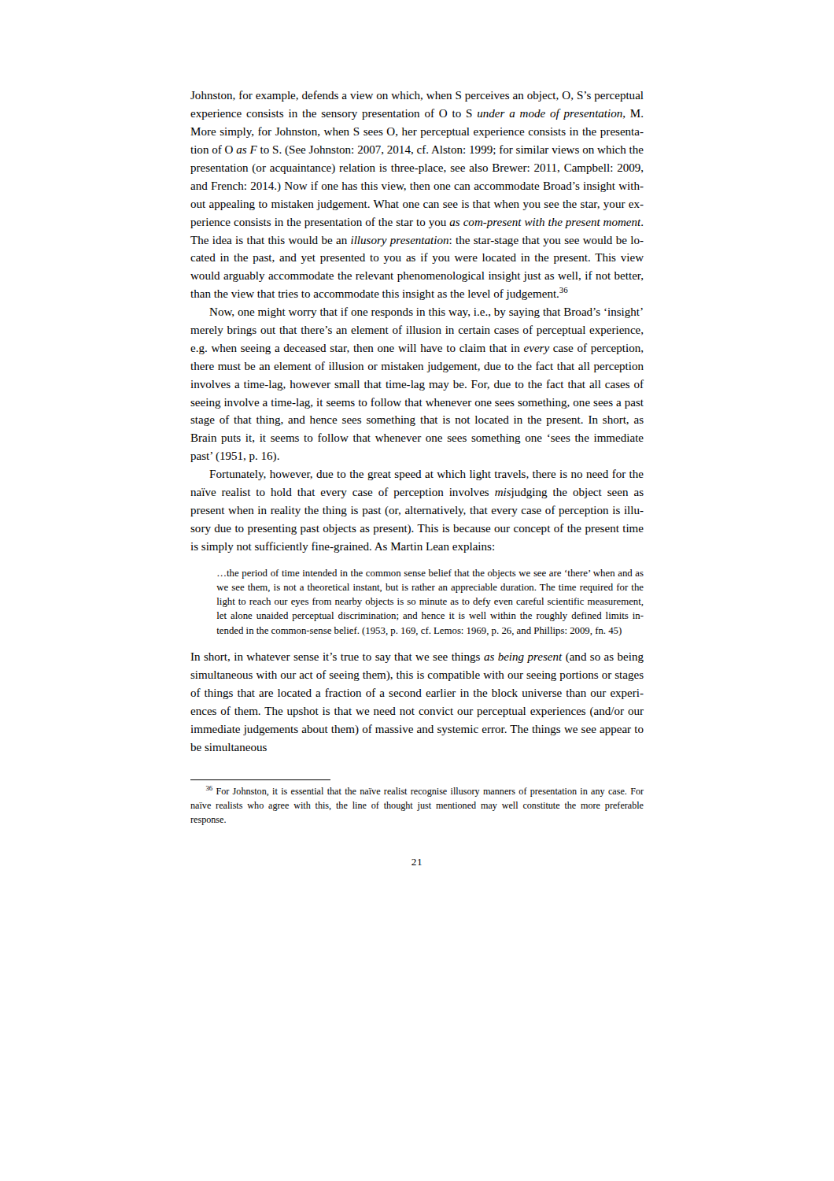Johnston, for example, defends a view on which, when S perceives an object, O, S’s perceptual experience consists in the sensory presentation of O to S under a mode of presentation, M. More simply, for Johnston, when S sees O, her perceptual experience consists in the presentation of O as F to S. (See Johnston: 2007, 2014, cf. Alston: 1999; for similar views on which the presentation (or acquaintance) relation is three-place, see also Brewer: 2011, Campbell: 2009, and French: 2014.) Now if one has this view, then one can accommodate Broad’s insight without appealing to mistaken judgement. What one can see is that when you see the star, your experience consists in the presentation of the star to you as com-present with the present moment. The idea is that this would be an illusory presentation: the star-stage that you see would be located in the past, and yet presented to you as if you were located in the present. This view would arguably accommodate the relevant phenomenological insight just as well, if not better, than the view that tries to accommodate this insight as the level of judgement.36
Now, one might worry that if one responds in this way, i.e., by saying that Broad’s ‘insight’ merely brings out that there’s an element of illusion in certain cases of perceptual experience, e.g. when seeing a deceased star, then one will have to claim that in every case of perception, there must be an element of illusion or mistaken judgement, due to the fact that all perception involves a time-lag, however small that time-lag may be. For, due to the fact that all cases of seeing involve a time-lag, it seems to follow that whenever one sees something, one sees a past stage of that thing, and hence sees something that is not located in the present. In short, as Brain puts it, it seems to follow that whenever one sees something one ‘sees the immediate past’ (1951, p. 16).
Fortunately, however, due to the great speed at which light travels, there is no need for the naïve realist to hold that every case of perception involves misjudging the object seen as present when in reality the thing is past (or, alternatively, that every case of perception is illusory due to presenting past objects as present). This is because our concept of the present time is simply not sufficiently fine-grained. As Martin Lean explains:
…the period of time intended in the common sense belief that the objects we see are ‘there’ when and as we see them, is not a theoretical instant, but is rather an appreciable duration. The time required for the light to reach our eyes from nearby objects is so minute as to defy even careful scientific measurement, let alone unaided perceptual discrimination; and hence it is well within the roughly defined limits intended in the common-sense belief. (1953, p. 169, cf. Lemos: 1969, p. 26, and Phillips: 2009, fn. 45)
In short, in whatever sense it’s true to say that we see things as being present (and so as being simultaneous with our act of seeing them), this is compatible with our seeing portions or stages of things that are located a fraction of a second earlier in the block universe than our experiences of them. The upshot is that we need not convict our perceptual experiences (and/or our immediate judgements about them) of massive and systemic error. The things we see appear to be simultaneous
36 For Johnston, it is essential that the naïve realist recognise illusory manners of presentation in any case. For naïve realists who agree with this, the line of thought just mentioned may well constitute the more preferable response.
21